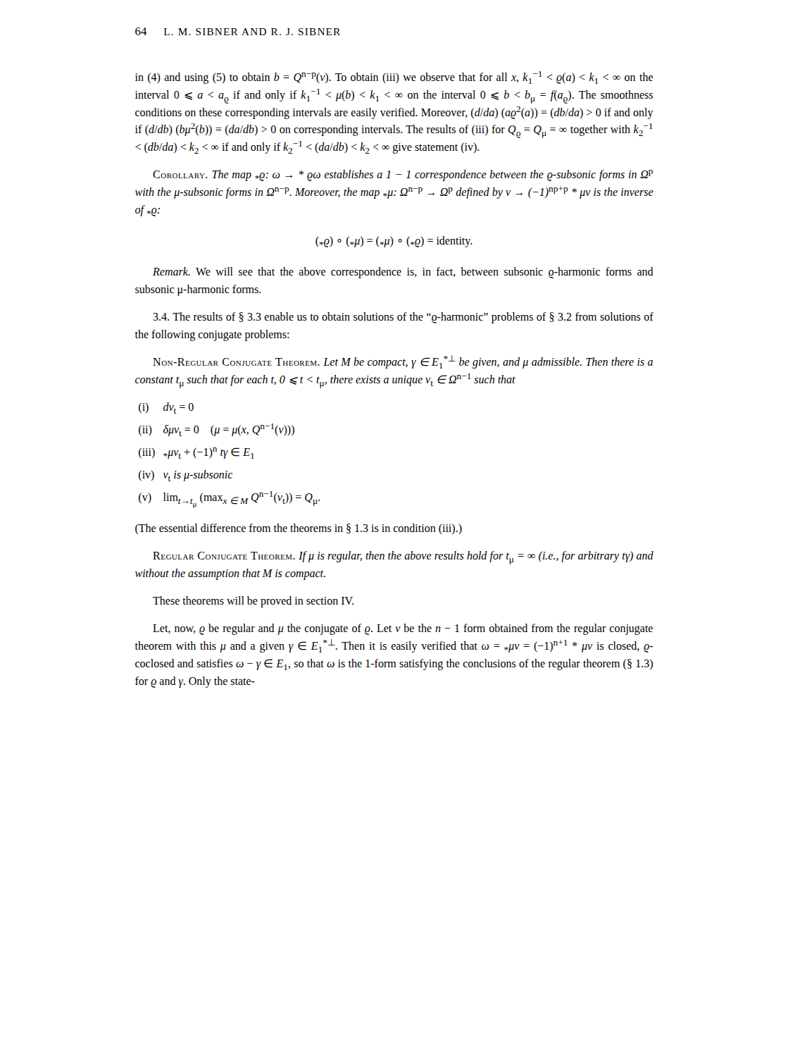64 L. M. SIBNER AND R. J. SIBNER
in (4) and using (5) to obtain b = Qn−p(ν). To obtain (iii) we observe that for all x, k1−1 < ϱ(a) < k1 < ∞ on the interval 0 ⩽ a < aϱ if and only if k1−1 < μ(b) < k1 < ∞ on the interval 0 ⩽ b < bμ = f(aϱ). The smoothness conditions on these corresponding intervals are easily verified. Moreover, (d/da) (aϱ2(a)) = (db/da) > 0 if and only if (d/db) (bμ2(b)) = (da/db) > 0 on corresponding intervals. The results of (iii) for Qϱ = Qμ = ∞ together with k2−1 < (db/da) < k2 < ∞ if and only if k2−1 < (da/db) < k2 < ∞ give statement (iv).
Corollary. The map *ϱ: ω → * ϱω establishes a 1 − 1 correspondence between the ϱ-subsonic forms in Ωp with the μ-subsonic forms in Ωn−p. Moreover, the map *μ: Ωn−p → Ωp defined by ν → (−1)np+p * μν is the inverse of *ϱ:
(*ϱ) ∘ (*μ) = (*μ) ∘ (*ϱ) = identity.
Remark. We will see that the above correspondence is, in fact, between subsonic ϱ-harmonic forms and subsonic μ-harmonic forms.
3.4. The results of § 3.3 enable us to obtain solutions of the “ϱ-harmonic” problems of § 3.2 from solutions of the following conjugate problems:
Non-Regular Conjugate Theorem. Let M be compact, γ ∈ E1*⊥ be given, and μ admissible. Then there is a constant tμ such that for each t, 0 ⩽ t < tμ, there exists a unique νt ∈ Ωn−1 such that
(i) dνt = 0
(ii) δμνt = 0 (μ = μ(x, Qn−1(ν)))
(iii) *μνt + (−1)n tγ ∈ E1
(iv) νt is μ-subsonic
(v) limt→tμ (maxx ∈ M Qn−1(νt)) = Qμ.
(The essential difference from the theorems in § 1.3 is in condition (iii).)
Regular Conjugate Theorem. If μ is regular, then the above results hold for tμ = ∞ (i.e., for arbitrary tγ) and without the assumption that M is compact.
These theorems will be proved in section IV.
Let, now, ϱ be regular and μ the conjugate of ϱ. Let ν be the n − 1 form obtained from the regular conjugate theorem with this μ and a given γ ∈ E1*⊥. Then it is easily verified that ω = *μν = (−1)n+1 * μν is closed, ϱ-coclosed and satisfies ω − γ ∈ E1, so that ω is the 1-form satisfying the conclusions of the regular theorem (§ 1.3) for ϱ and γ. Only the state-